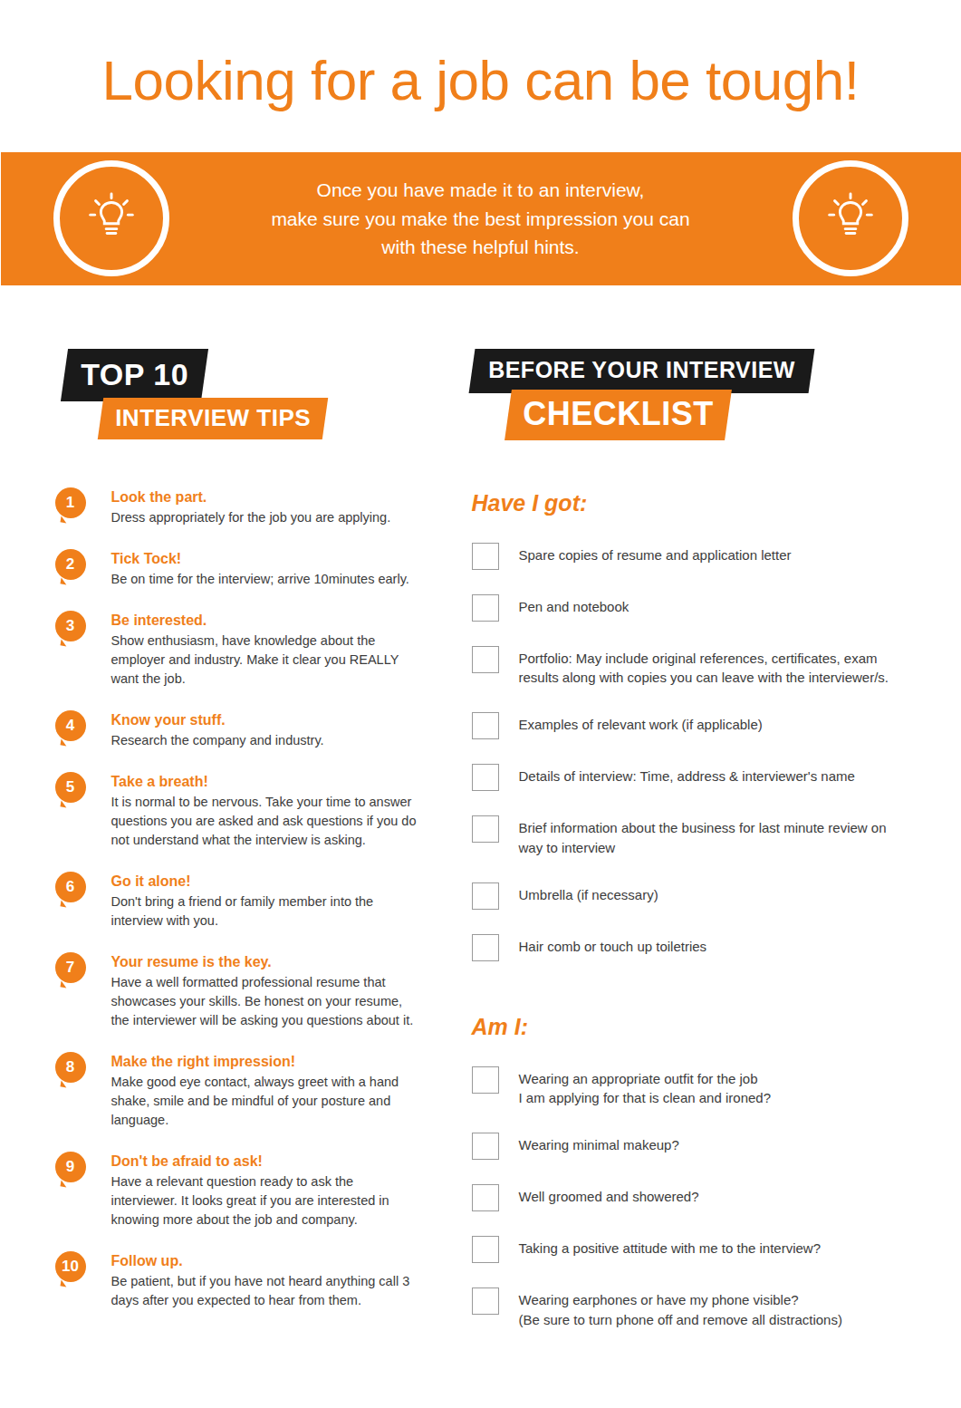Looking for a job can be tough!
Once you have made it to an interview,
make sure you make the best impression you can
with these helpful hints.
Top 10
Interview Tips
1
Look the part.
Dress appropriately for the job you are applying.
2
Tick Tock!
Be on time for the interview; arrive 10minutes early.
3
Be interested.
Show enthusiasm, have knowledge about the employer and industry. Make it clear you REALLY want the job.
4
Know your stuff.
Research the company and industry.
5
Take a breath!
It is normal to be nervous. Take your time to answer questions you are asked and ask questions if you do not understand what the interview is asking.
6
Go it alone!
Don't bring a friend or family member into the interview with you.
7
Your resume is the key.
Have a well formatted professional resume that showcases your skills. Be honest on your resume, the interviewer will be asking you questions about it.
8
Make the right impression!
Make good eye contact, always greet with a hand shake, smile and be mindful of your posture and language.
9
Don't be afraid to ask!
Have a relevant question ready to ask the interviewer. It looks great if you are interested in knowing more about the job and company.
10
Follow up.
Be patient, but if you have not heard anything call 3 days after you expected to hear from them.
Before your interview
Checklist
Have I got:
Spare copies of resume and application letter
Pen and notebook
Portfolio: May include original references, certificates, exam results along with copies you can leave with the interviewer/s.
Examples of relevant work (if applicable)
Details of interview: Time, address & interviewer's name
Brief information about the business for last minute review on way to interview
Umbrella (if necessary)
Hair comb or touch up toiletries
Am I:
Wearing an appropriate outfit for the job
I am applying for that is clean and ironed?
Wearing minimal makeup?
Well groomed and showered?
Taking a positive attitude with me to the interview?
Wearing earphones or have my phone visible?
(Be sure to turn phone off and remove all distractions)